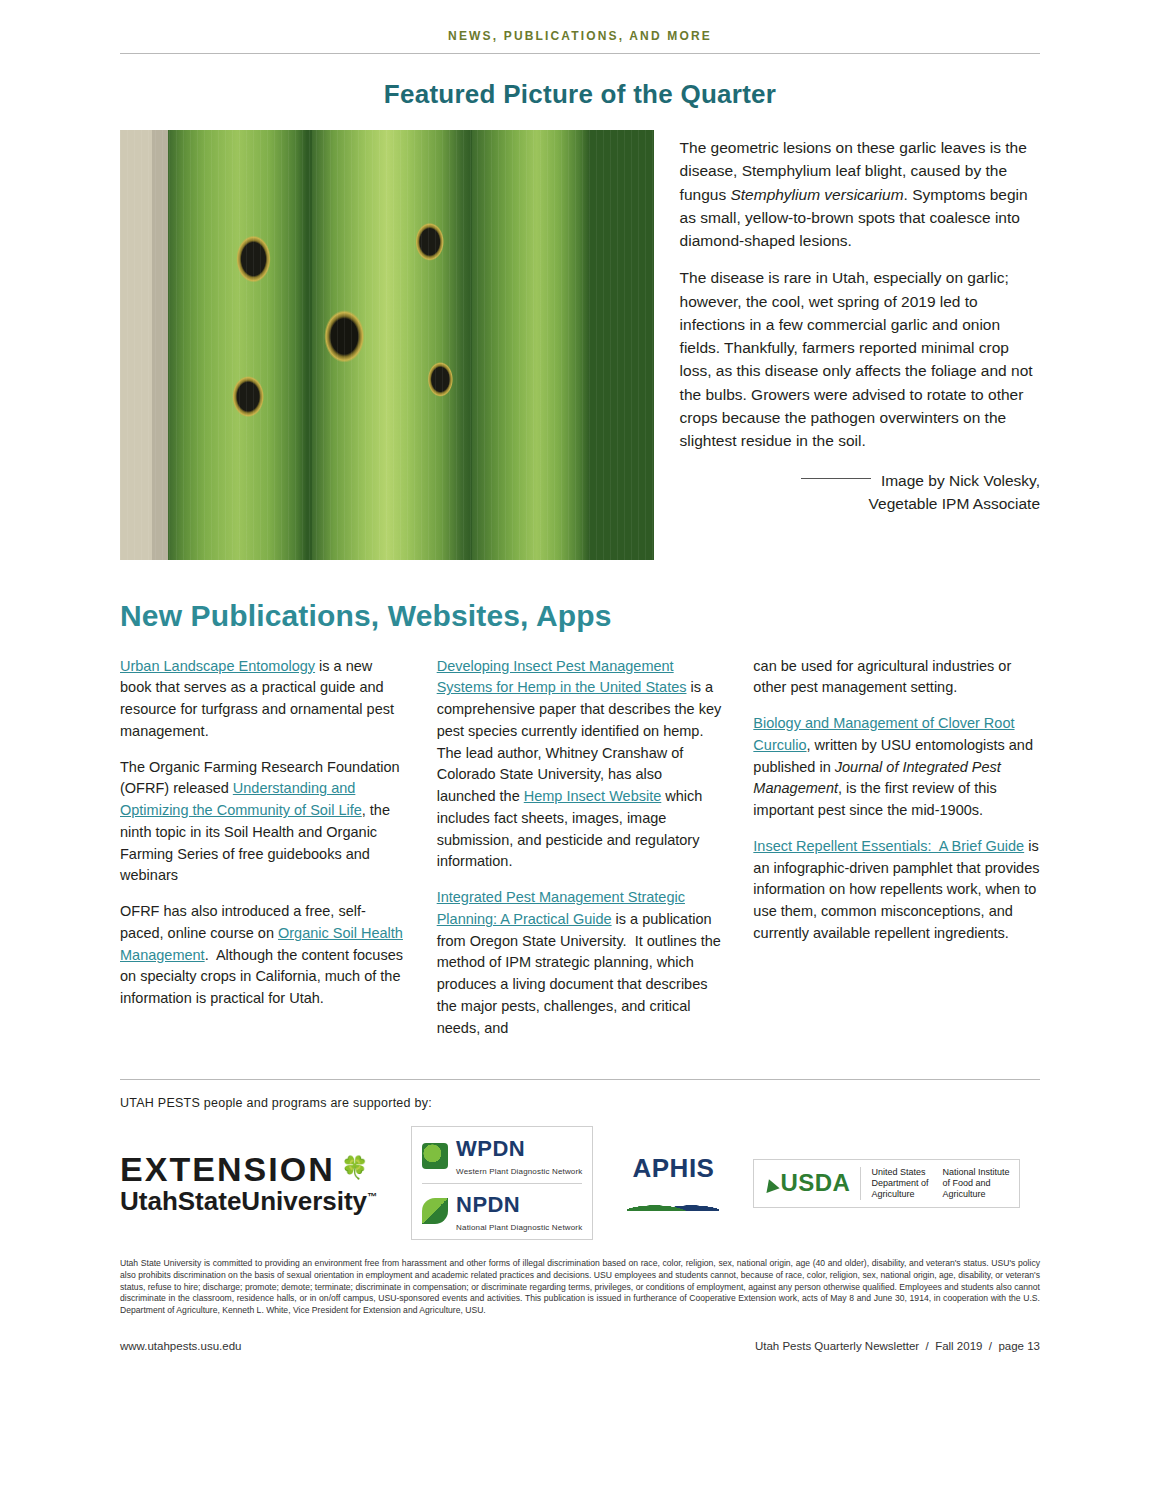News, Publications, and More
Featured Picture of the Quarter
The geometric lesions on these garlic leaves is the disease, Stemphylium leaf blight, caused by the fungus Stemphylium versicarium. Symptoms begin as small, yellow-to-brown spots that coalesce into diamond-shaped lesions.
The disease is rare in Utah, especially on garlic; however, the cool, wet spring of 2019 led to infections in a few commercial garlic and onion fields. Thankfully, farmers reported minimal crop loss, as this disease only affects the foliage and not the bulbs. Growers were advised to rotate to other crops because the pathogen overwinters on the slightest residue in the soil.
Image by Nick Volesky,
Vegetable IPM Associate
New Publications, Websites, Apps
Urban Landscape Entomology is a new book that serves as a practical guide and resource for turfgrass and ornamental pest management.
The Organic Farming Research Foundation (OFRF) released Understanding and Optimizing the Community of Soil Life, the ninth topic in its Soil Health and Organic Farming Series of free guidebooks and webinars
OFRF has also introduced a free, self-paced, online course on Organic Soil Health Management. Although the content focuses on specialty crops in California, much of the information is practical for Utah.
Developing Insect Pest Management Systems for Hemp in the United States is a comprehensive paper that describes the key pest species currently identified on hemp. The lead author, Whitney Cranshaw of Colorado State University, has also launched the Hemp Insect Website which includes fact sheets, images, image submission, and pesticide and regulatory information.
Integrated Pest Management Strategic Planning: A Practical Guide is a publication from Oregon State University. It outlines the method of IPM strategic planning, which produces a living document that describes the major pests, challenges, and critical needs, and
can be used for agricultural industries or other pest management setting.
Biology and Management of Clover Root Curculio, written by USU entomologists and published in Journal of Integrated Pest Management, is the first review of this important pest since the mid-1900s.
Insect Repellent Essentials: A Brief Guide is an infographic-driven pamphlet that provides information on how repellents work, when to use them, common misconceptions, and currently available repellent ingredients.
UTAH PESTS people and programs are supported by:
EXTENSION🍀
UtahState University™
WPDN
Western Plant Diagnostic Network
NPDN
National Plant Diagnostic Network
APHIS
USDA
United States
Department of
Agriculture National Institute
of Food and
Agriculture
Utah State University is committed to providing an environment free from harassment and other forms of illegal discrimination based on race, color, religion, sex, national origin, age (40 and older), disability, and veteran's status. USU's policy also prohibits discrimination on the basis of sexual orientation in employment and academic related practices and decisions. USU employees and students cannot, because of race, color, religion, sex, national origin, age, disability, or veteran's status, refuse to hire; discharge; promote; demote; terminate; discriminate in compensation; or discriminate regarding terms, privileges, or conditions of employment, against any person otherwise qualified. Employees and students also cannot discriminate in the classroom, residence halls, or in on/off campus, USU-sponsored events and activities. This publication is issued in furtherance of Cooperative Extension work, acts of May 8 and June 30, 1914, in cooperation with the U.S. Department of Agriculture, Kenneth L. White, Vice President for Extension and Agriculture, USU.
www.utahpests.usu.edu
Utah Pests Quarterly Newsletter / Fall 2019 / page 13